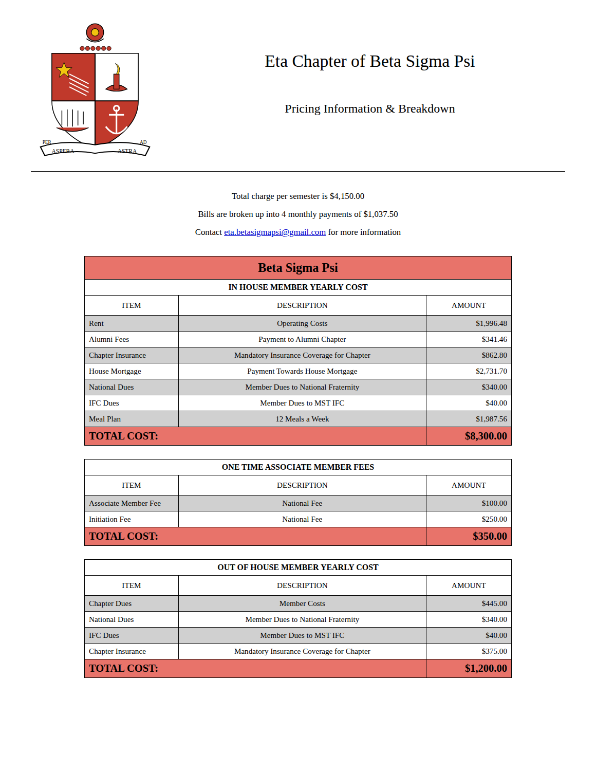ASPERA ASTRA PER AD
Eta Chapter of Beta Sigma Psi
Pricing Information & Breakdown
Total charge per semester is $4,150.00
Bills are broken up into 4 monthly payments of $1,037.50
Contact eta.betasigmapsi@gmail.com for more information
| Beta Sigma Psi |
| IN HOUSE MEMBER YEARLY COST |
| ITEM | DESCRIPTION | AMOUNT |
| Rent | Operating Costs | $1,996.48 |
| Alumni Fees | Payment to Alumni Chapter | $341.46 |
| Chapter Insurance | Mandatory Insurance Coverage for Chapter | $862.80 |
| House Mortgage | Payment Towards House Mortgage | $2,731.70 |
| National Dues | Member Dues to National Fraternity | $340.00 |
| IFC Dues | Member Dues to MST IFC | $40.00 |
| Meal Plan | 12 Meals a Week | $1,987.56 |
| TOTAL COST: | $8,300.00 |
| ONE TIME ASSOCIATE MEMBER FEES |
| ITEM | DESCRIPTION | AMOUNT |
| Associate Member Fee | National Fee | $100.00 |
| Initiation Fee | National Fee | $250.00 |
| TOTAL COST: | $350.00 |
| OUT OF HOUSE MEMBER YEARLY COST |
| ITEM | DESCRIPTION | AMOUNT |
| Chapter Dues | Member Costs | $445.00 |
| National Dues | Member Dues to National Fraternity | $340.00 |
| IFC Dues | Member Dues to MST IFC | $40.00 |
| Chapter Insurance | Mandatory Insurance Coverage for Chapter | $375.00 |
| TOTAL COST: | $1,200.00 |